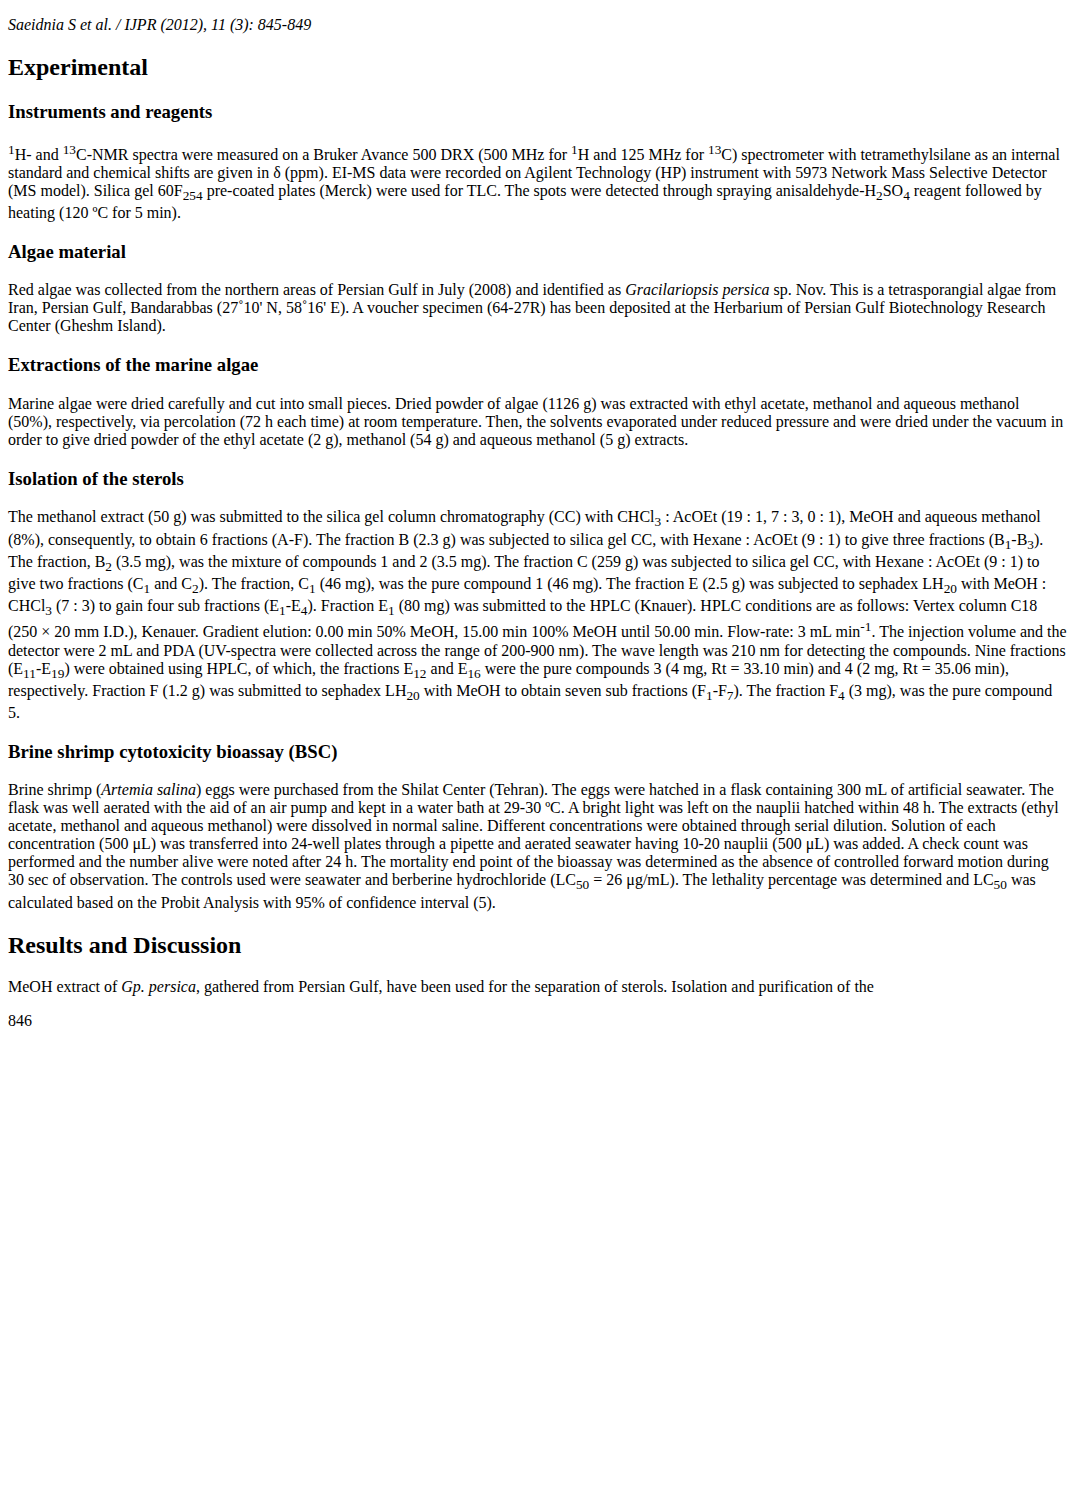Saeidnia S et al. / IJPR (2012), 11 (3): 845-849
Experimental
Instruments and reagents
1H- and 13C-NMR spectra were measured on a Bruker Avance 500 DRX (500 MHz for 1H and 125 MHz for 13C) spectrometer with tetramethylsilane as an internal standard and chemical shifts are given in δ (ppm). EI-MS data were recorded on Agilent Technology (HP) instrument with 5973 Network Mass Selective Detector (MS model). Silica gel 60F254 pre-coated plates (Merck) were used for TLC. The spots were detected through spraying anisaldehyde-H2SO4 reagent followed by heating (120 ºC for 5 min).
Algae material
Red algae was collected from the northern areas of Persian Gulf in July (2008) and identified as Gracilariopsis persica sp. Nov. This is a tetrasporangial algae from Iran, Persian Gulf, Bandarabbas (27˚10' N, 58˚16' E). A voucher specimen (64-27R) has been deposited at the Herbarium of Persian Gulf Biotechnology Research Center (Gheshm Island).
Extractions of the marine algae
Marine algae were dried carefully and cut into small pieces. Dried powder of algae (1126 g) was extracted with ethyl acetate, methanol and aqueous methanol (50%), respectively, via percolation (72 h each time) at room temperature. Then, the solvents evaporated under reduced pressure and were dried under the vacuum in order to give dried powder of the ethyl acetate (2 g), methanol (54 g) and aqueous methanol (5 g) extracts.
Isolation of the sterols
The methanol extract (50 g) was submitted to the silica gel column chromatography (CC) with CHCl3 : AcOEt (19 : 1, 7 : 3, 0 : 1), MeOH and aqueous methanol (8%), consequently, to obtain 6 fractions (A-F). The fraction B (2.3 g) was subjected to silica gel CC, with Hexane : AcOEt (9 : 1) to give three fractions (B1-B3). The fraction, B2 (3.5 mg), was the mixture of compounds 1 and 2 (3.5 mg). The fraction C (259 g) was subjected to silica gel CC, with Hexane : AcOEt (9 : 1) to give two fractions (C1 and C2). The fraction, C1 (46 mg), was the pure compound 1 (46 mg). The fraction E (2.5 g) was subjected to sephadex LH20 with MeOH : CHCl3 (7 : 3) to gain four sub fractions (E1-E4). Fraction E1 (80 mg) was submitted to the HPLC (Knauer). HPLC conditions are as follows: Vertex column C18 (250 × 20 mm I.D.), Kenauer. Gradient elution: 0.00 min 50% MeOH, 15.00 min 100% MeOH until 50.00 min. Flow-rate: 3 mL min-1. The injection volume and the detector were 2 mL and PDA (UV-spectra were collected across the range of 200-900 nm). The wave length was 210 nm for detecting the compounds. Nine fractions (E11-E19) were obtained using HPLC, of which, the fractions E12 and E16 were the pure compounds 3 (4 mg, Rt = 33.10 min) and 4 (2 mg, Rt = 35.06 min), respectively. Fraction F (1.2 g) was submitted to sephadex LH20 with MeOH to obtain seven sub fractions (F1-F7). The fraction F4 (3 mg), was the pure compound 5.
Brine shrimp cytotoxicity bioassay (BSC)
Brine shrimp (Artemia salina) eggs were purchased from the Shilat Center (Tehran). The eggs were hatched in a flask containing 300 mL of artificial seawater. The flask was well aerated with the aid of an air pump and kept in a water bath at 29-30 ºC. A bright light was left on the nauplii hatched within 48 h. The extracts (ethyl acetate, methanol and aqueous methanol) were dissolved in normal saline. Different concentrations were obtained through serial dilution. Solution of each concentration (500 μL) was transferred into 24-well plates through a pipette and aerated seawater having 10-20 nauplii (500 μL) was added. A check count was performed and the number alive were noted after 24 h. The mortality end point of the bioassay was determined as the absence of controlled forward motion during 30 sec of observation. The controls used were seawater and berberine hydrochloride (LC50 = 26 μg/mL). The lethality percentage was determined and LC50 was calculated based on the Probit Analysis with 95% of confidence interval (5).
Results and Discussion
MeOH extract of Gp. persica, gathered from Persian Gulf, have been used for the separation of sterols. Isolation and purification of the
846